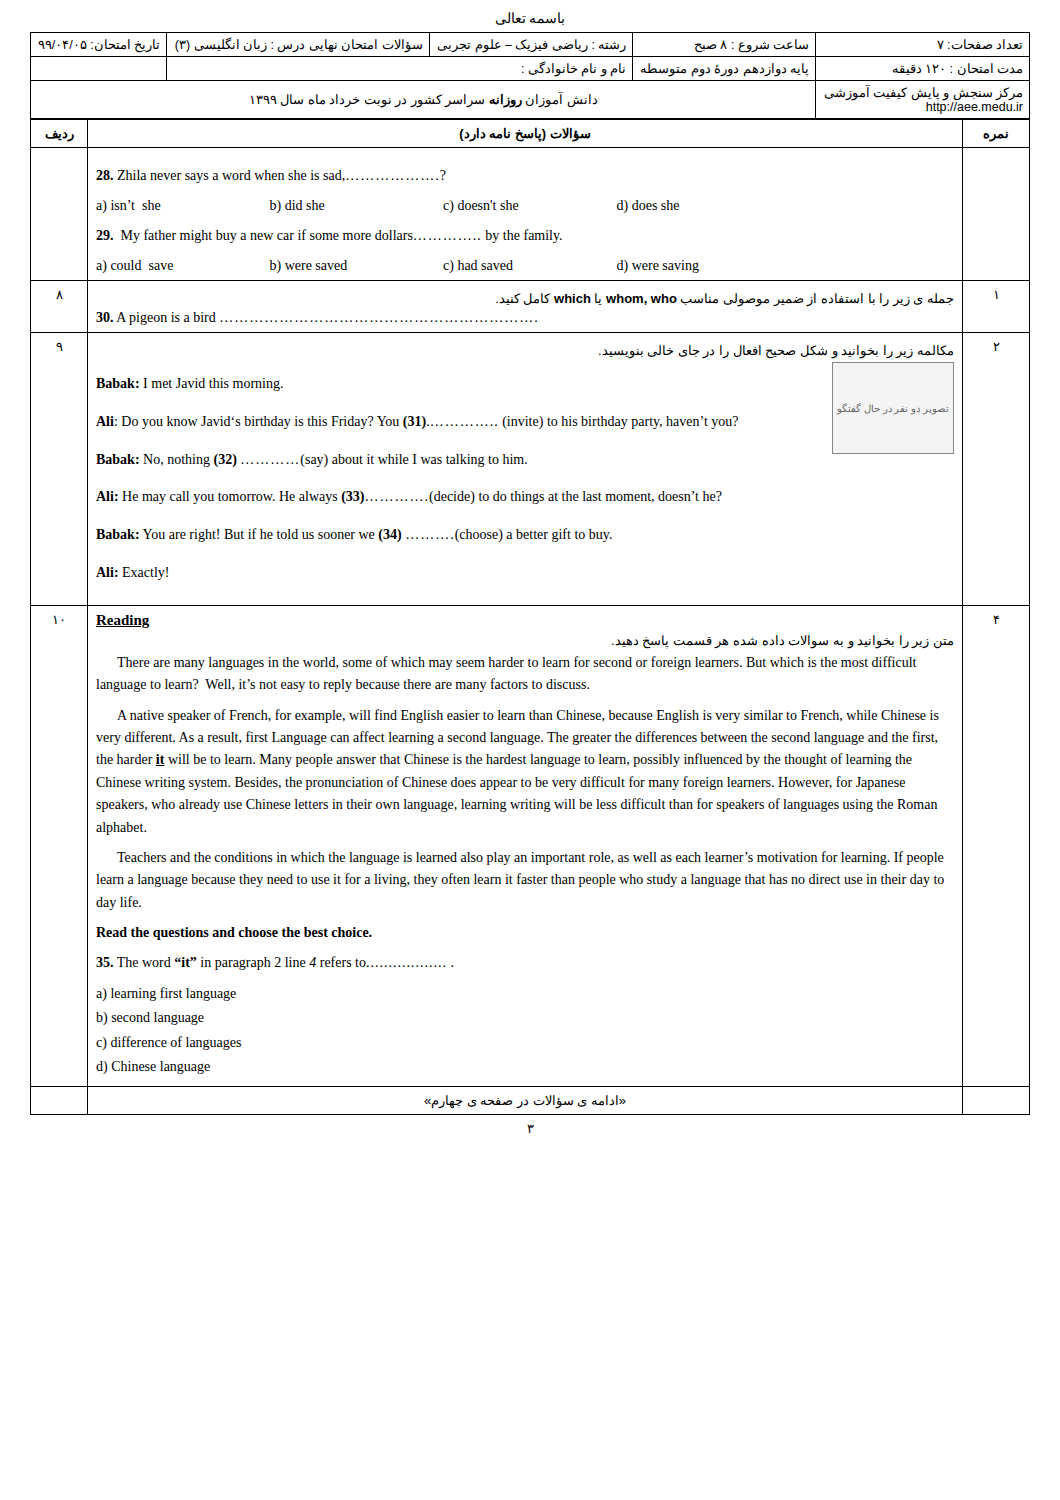باسمه تعالی
| تعداد صفحات: ۷ | ساعت شروع : ۸ صبح | رشته : ریاضی فیزیک – علوم تجربی | سؤالات امتحان نهایی درس : زبان انگلیسی (۳) | تاریخ امتحان: ۹۹/۰۴/۰۵ |
| مدت امتحان : ۱۲۰ دقیقه | پایه دوازدهم دورهٔ دوم متوسطه | نام و نام خانوادگی : | |
| مرکز سنجش و پایش کیفیت آموزشی http://aee.medu.ir | دانش آموزان روزانه سراسر کشور در نوبت خرداد ماه سال ۱۳۹۹ |
| نمره | سؤالات (پاسخ نامه دارد) | ردیف |
| --- | --- | --- |
| | 28. Zhila never says a word when she is sad, ………………. ? a) isn’t she b) did she c) doesn't she d) does she 29. My father might buy a new car if some more dollars ………….. by the family. a) could save b) were saved c) had saved d) were saving | |
| ۱ | جمله ی زیر را با استفاده از ضمیر موصولی مناسب whom, who یا which کامل کنید. 30. A pigeon is a bird ………………………………………………………. | ۸ |
| ۲ | مکالمه زیر را بخوانید و شکل صحیح افعال را در جای خالی بنویسید. تصویر دو نفر در حال گفتگو Babak: I met Javid this morning. Ali : Do you know Javid‘s birthday is this Friday? You (31) . ………….. (invite) to his birthday party, haven’t you? Babak: No, nothing (32) ………… (say) about it while I was talking to him. Ali: He may call you tomorrow. He always (33) …………. (decide) to do things at the last moment, doesn’t he? Babak: You are right! But if he told us sooner we (34) ………. (choose) a better gift to buy. Ali: Exactly! | ۹ |
| ۴ | Reading متن زیر را بخوانید و به سوالات داده شده هر قسمت پاسخ دهید. There are many languages in the world, some of which may seem harder to learn for second or foreign learners. But which is the most difficult language to learn? Well, it’s not easy to reply because there are many factors to discuss. A native speaker of French, for example, will find English easier to learn than Chinese, because English is very similar to French, while Chinese is very different. As a result, first Language can affect learning a second language. The greater the differences between the second language and the first, the harder it will be to learn. Many people answer that Chinese is the hardest language to learn, possibly influenced by the thought of learning the Chinese writing system. Besides, the pronunciation of Chinese does appear to be very difficult for many foreign learners. However, for Japanese speakers, who already use Chinese letters in their own language, learning writing will be less difficult than for speakers of languages using the Roman alphabet. Teachers and the conditions in which the language is learned also play an important role, as well as each learner’s motivation for learning. If people learn a language because they need to use it for a living, they often learn it faster than people who study a language that has no direct use in their day to day life. Read the questions and choose the best choice. 35. The word “it” in paragraph 2 line 4 refers to .................. . a) learning first language b) second language c) difference of languages d) Chinese language | ۱۰ |
| | «ادامه ی سؤالات در صفحه ی چهارم» | |
۳